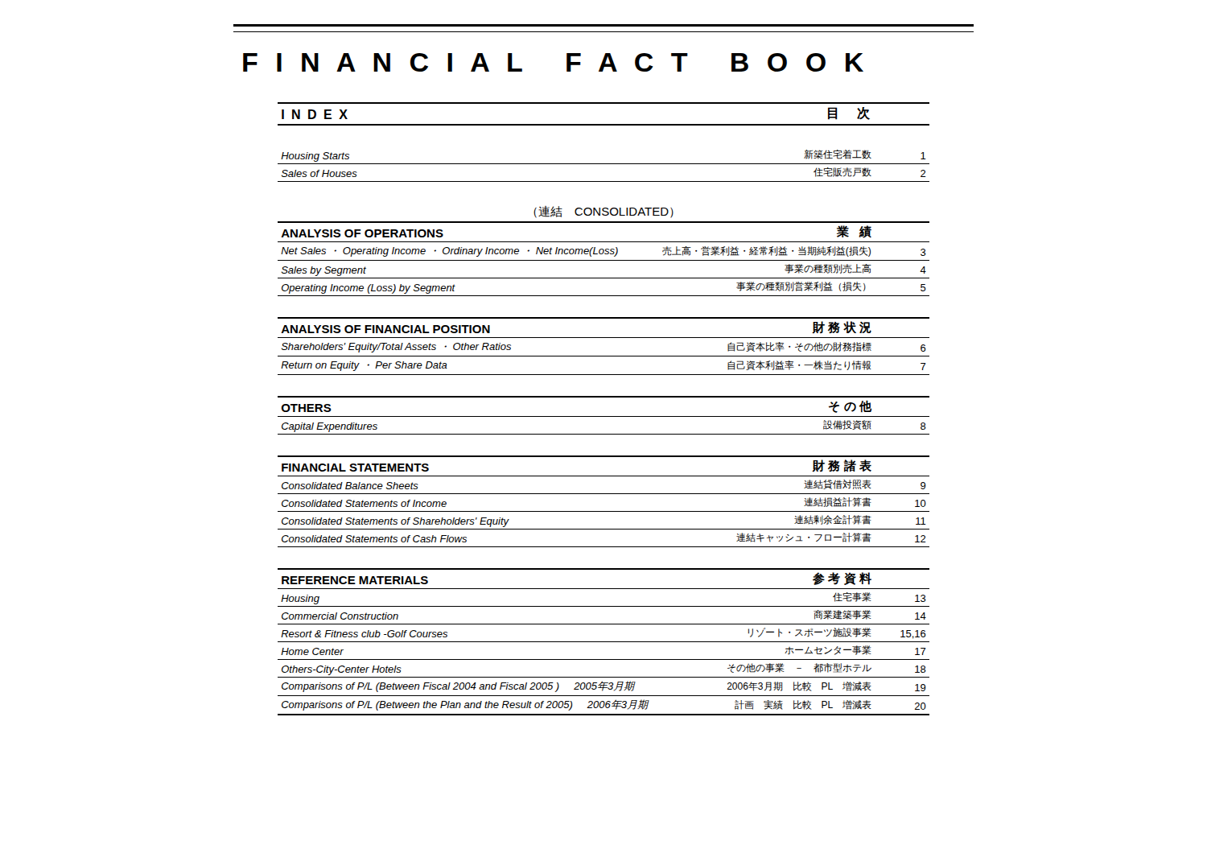F I N A N C I A L F A C T B O O K
| I N D E X | 目 次 | |
| Housing Starts | 新築住宅着工数 | 1 |
| Sales of Houses | 住宅販売戸数 | 2 |
| （連結 CONSOLIDATED） |
| ANALYSIS OF OPERATIONS | 業 績 | |
| Net Sales ・ Operating Income ・ Ordinary Income ・ Net Income(Loss) | 売上高・営業利益・経常利益・当期純利益(損失) | 3 |
| Sales by Segment | 事業の種類別売上高 | 4 |
| Operating Income (Loss) by Segment | 事業の種類別営業利益（損失） | 5 |
| ANALYSIS OF FINANCIAL POSITION | 財 務 状 況 | |
| Shareholders' Equity/Total Assets ・ Other Ratios | 自己資本比率・その他の財務指標 | 6 |
| Return on Equity ・ Per Share Data | 自己資本利益率・一株当たり情報 | 7 |
| OTHERS | そ の 他 | |
| Capital Expenditures | 設備投資額 | 8 |
| FINANCIAL STATEMENTS | 財 務 諸 表 | |
| Consolidated Balance Sheets | 連結貸借対照表 | 9 |
| Consolidated Statements of Income | 連結損益計算書 | 10 |
| Consolidated Statements of Shareholders' Equity | 連結剰余金計算書 | 11 |
| Consolidated Statements of Cash Flows | 連結キャッシュ・フロー計算書 | 12 |
| REFERENCE MATERIALS | 参 考 資 料 | |
| Housing | 住宅事業 | 13 |
| Commercial Construction | 商業建築事業 | 14 |
| Resort & Fitness club -Golf Courses | リゾート・スポーツ施設事業 | 15,16 |
| Home Center | ホームセンター事業 | 17 |
| Others-City-Center Hotels | その他の事業 － 都市型ホテル | 18 |
| Comparisons of P/L (Between Fiscal 2004 and Fiscal 2005 ) 2005年3月期 | 2006年3月期 比較 PL 増減表 | 19 |
| Comparisons of P/L (Between the Plan and the Result of 2005) 2006年3月期 | 計画 実績 比較 PL 増減表 | 20 |